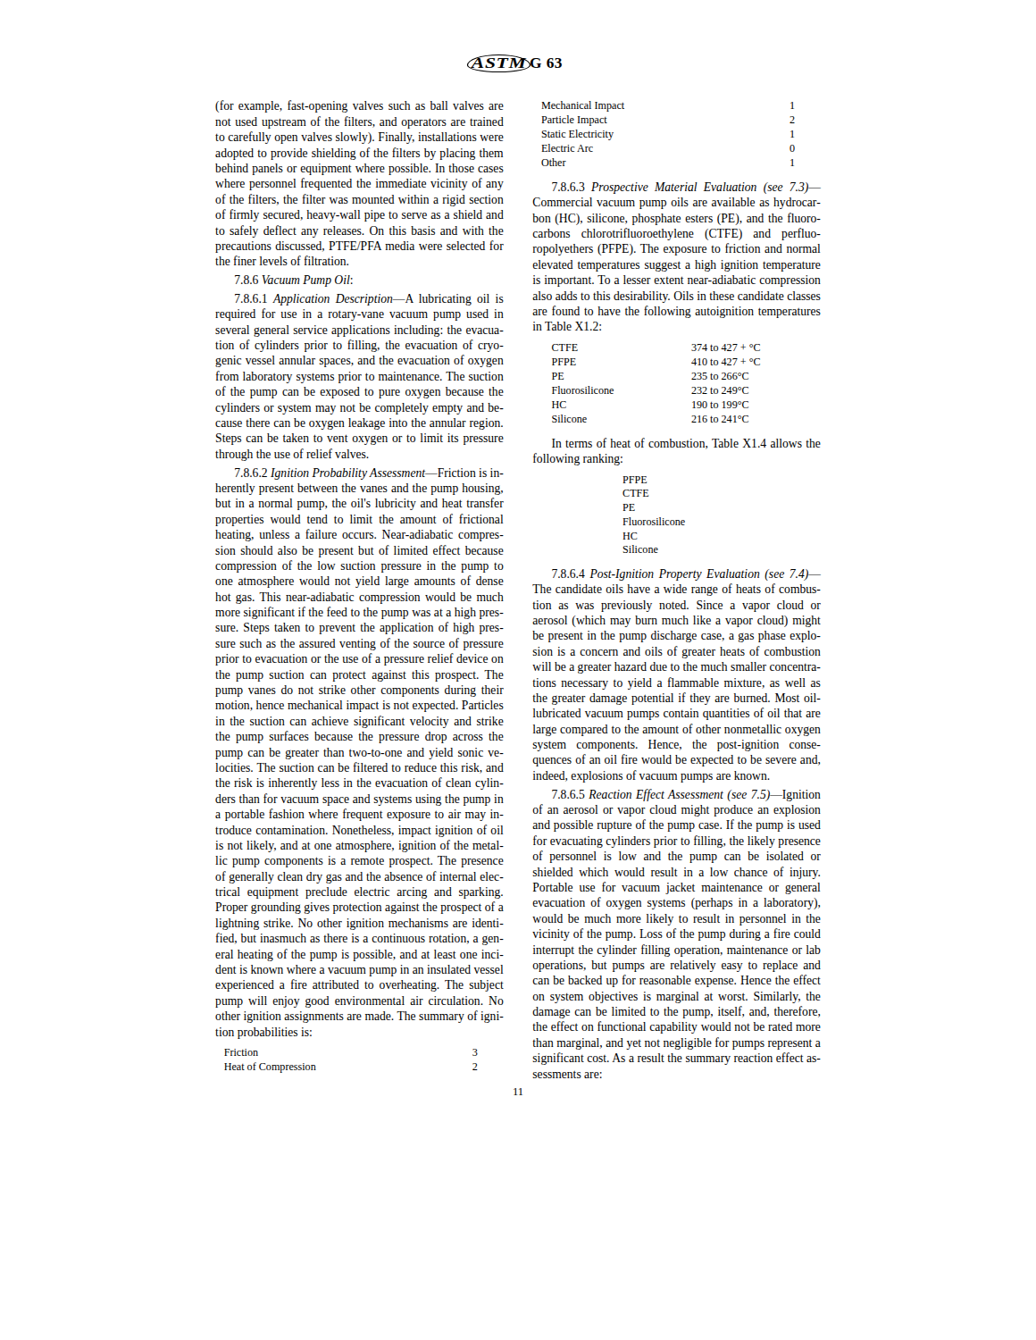ASTM G 63
(for example, fast-opening valves such as ball valves are not used upstream of the filters, and operators are trained to carefully open valves slowly). Finally, installations were adopted to provide shielding of the filters by placing them behind panels or equipment where possible. In those cases where personnel frequented the immediate vicinity of any of the filters, the filter was mounted within a rigid section of firmly secured, heavy-wall pipe to serve as a shield and to safely deflect any releases. On this basis and with the precautions discussed, PTFE/PFA media were selected for the finer levels of filtration.
7.8.6 Vacuum Pump Oil:
7.8.6.1 Application Description—A lubricating oil is required for use in a rotary-vane vacuum pump used in several general service applications including: the evacuation of cylinders prior to filling, the evacuation of cryogenic vessel annular spaces, and the evacuation of oxygen from laboratory systems prior to maintenance. The suction of the pump can be exposed to pure oxygen because the cylinders or system may not be completely empty and because there can be oxygen leakage into the annular region. Steps can be taken to vent oxygen or to limit its pressure through the use of relief valves.
7.8.6.2 Ignition Probability Assessment—Friction is inherently present between the vanes and the pump housing, but in a normal pump, the oil's lubricity and heat transfer properties would tend to limit the amount of frictional heating, unless a failure occurs. Near-adiabatic compression should also be present but of limited effect because compression of the low suction pressure in the pump to one atmosphere would not yield large amounts of dense hot gas. This near-adiabatic compression would be much more significant if the feed to the pump was at a high pressure. Steps taken to prevent the application of high pressure such as the assured venting of the source of pressure prior to evacuation or the use of a pressure relief device on the pump suction can protect against this prospect. The pump vanes do not strike other components during their motion, hence mechanical impact is not expected. Particles in the suction can achieve significant velocity and strike the pump surfaces because the pressure drop across the pump can be greater than two-to-one and yield sonic velocities. The suction can be filtered to reduce this risk, and the risk is inherently less in the evacuation of clean cylinders than for vacuum space and systems using the pump in a portable fashion where frequent exposure to air may introduce contamination. Nonetheless, impact ignition of oil is not likely, and at one atmosphere, ignition of the metallic pump components is a remote prospect. The presence of generally clean dry gas and the absence of internal electrical equipment preclude electric arcing and sparking. Proper grounding gives protection against the prospect of a lightning strike. No other ignition mechanisms are identified, but inasmuch as there is a continuous rotation, a general heating of the pump is possible, and at least one incident is known where a vacuum pump in an insulated vessel experienced a fire attributed to overheating. The subject pump will enjoy good environmental air circulation. No other ignition assignments are made. The summary of ignition probabilities is:
| Friction | 3 |
| Heat of Compression | 2 |
| Mechanical Impact | 1 |
| Particle Impact | 2 |
| Static Electricity | 1 |
| Electric Arc | 0 |
| Other | 1 |
7.8.6.3 Prospective Material Evaluation (see 7.3)—Commercial vacuum pump oils are available as hydrocarbon (HC), silicone, phosphate esters (PE), and the fluorocarbons chlorotrifluoroethylene (CTFE) and perfluoropolyethers (PFPE). The exposure to friction and normal elevated temperatures suggest a high ignition temperature is important. To a lesser extent near-adiabatic compression also adds to this desirability. Oils in these candidate classes are found to have the following autoignition temperatures in Table X1.2:
| CTFE | 374 to 427 + °C |
| PFPE | 410 to 427 + °C |
| PE | 235 to 266°C |
| Fluorosilicone | 232 to 249°C |
| HC | 190 to 199°C |
| Silicone | 216 to 241°C |
In terms of heat of combustion, Table X1.4 allows the following ranking:
PFPE
CTFE
PE
Fluorosilicone
HC
Silicone
7.8.6.4 Post-Ignition Property Evaluation (see 7.4)—The candidate oils have a wide range of heats of combustion as was previously noted. Since a vapor cloud or aerosol (which may burn much like a vapor cloud) might be present in the pump discharge case, a gas phase explosion is a concern and oils of greater heats of combustion will be a greater hazard due to the much smaller concentrations necessary to yield a flammable mixture, as well as the greater damage potential if they are burned. Most oil-lubricated vacuum pumps contain quantities of oil that are large compared to the amount of other nonmetallic oxygen system components. Hence, the post-ignition consequences of an oil fire would be expected to be severe and, indeed, explosions of vacuum pumps are known.
7.8.6.5 Reaction Effect Assessment (see 7.5)—Ignition of an aerosol or vapor cloud might produce an explosion and possible rupture of the pump case. If the pump is used for evacuating cylinders prior to filling, the likely presence of personnel is low and the pump can be isolated or shielded which would result in a low chance of injury. Portable use for vacuum jacket maintenance or general evacuation of oxygen systems (perhaps in a laboratory), would be much more likely to result in personnel in the vicinity of the pump. Loss of the pump during a fire could interrupt the cylinder filling operation, maintenance or lab operations, but pumps are relatively easy to replace and can be backed up for reasonable expense. Hence the effect on system objectives is marginal at worst. Similarly, the damage can be limited to the pump, itself, and, therefore, the effect on functional capability would not be rated more than marginal, and yet not negligible for pumps represent a significant cost. As a result the summary reaction effect assessments are:
11